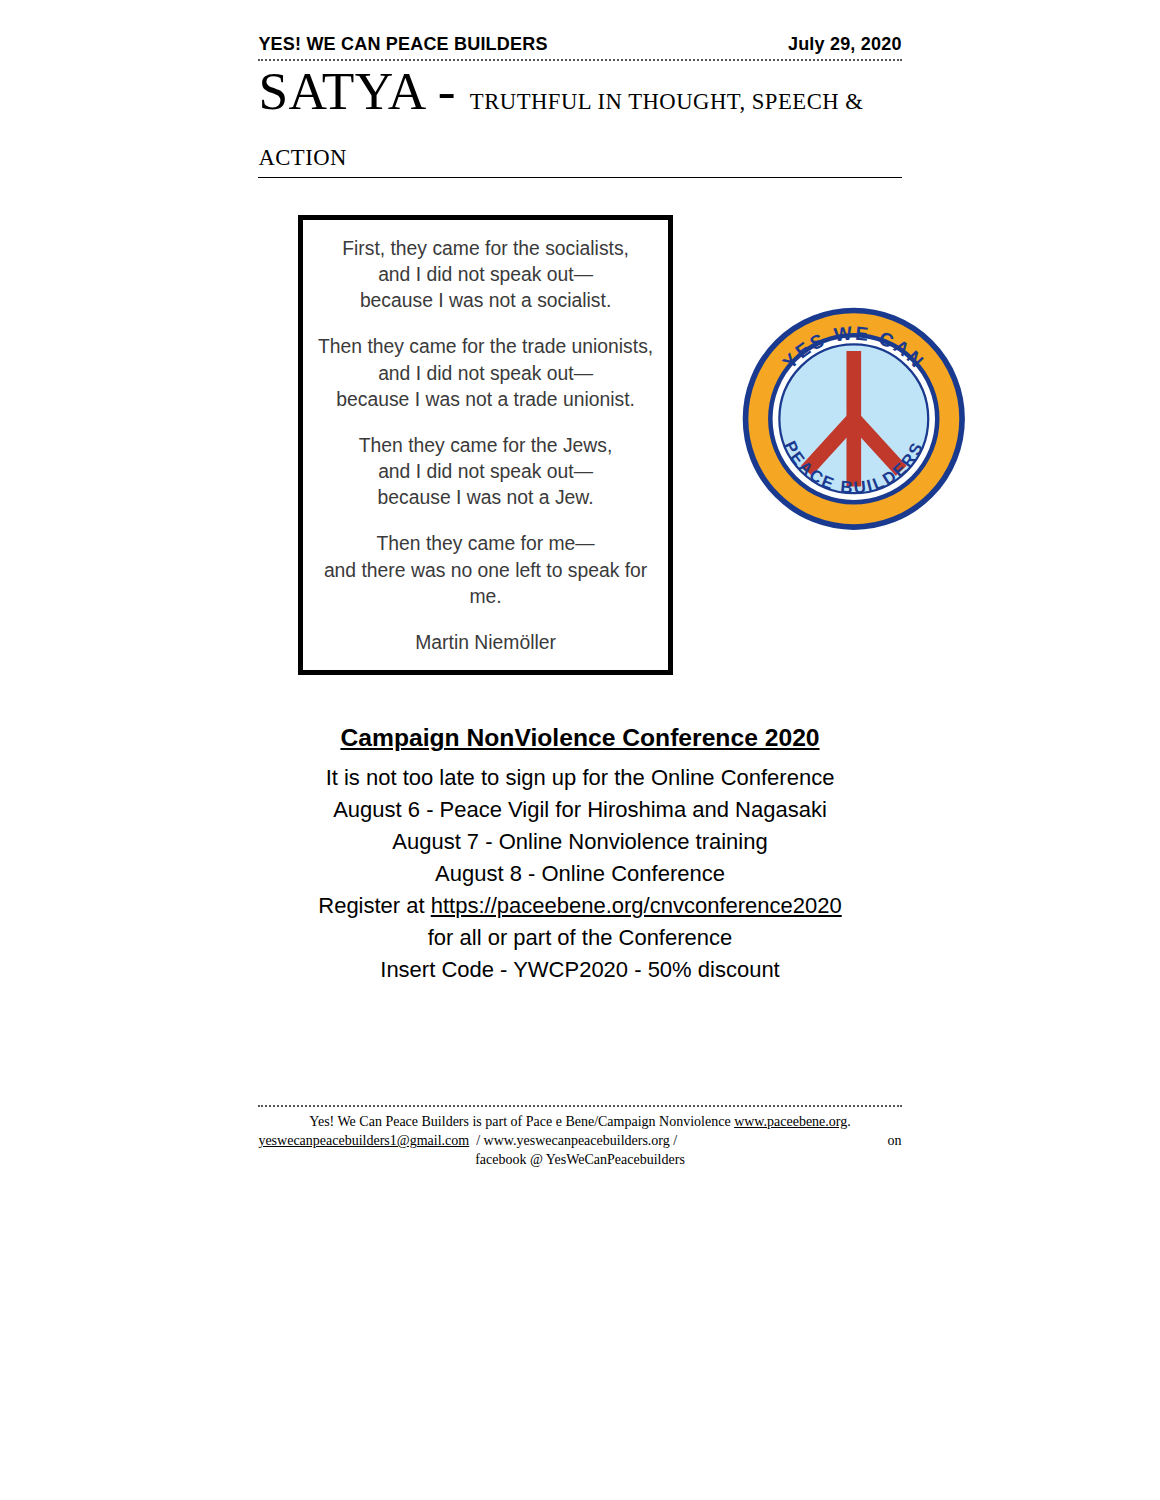Yes! We Can Peace Builders July 29, 2020
SATYA - TRUTHFUL IN THOUGHT, SPEECH & ACTION
First, they came for the socialists,
and I did not speak out—
because I was not a socialist.
Then they came for the trade unionists,
and I did not speak out—
because I was not a trade unionist.
Then they came for the Jews,
and I did not speak out—
because I was not a Jew.
Then they came for me—
and there was no one left to speak for me.
Martin Niemöller
YES WE CAN PEACE BUILDERS
Campaign NonViolence Conference 2020
It is not too late to sign up for the Online Conference
August 6 - Peace Vigil for Hiroshima and Nagasaki
August 7 - Online Nonviolence training
August 8 - Online Conference
Register at https://paceebene.org/cnvconference2020
for all or part of the Conference
Insert Code - YWCP2020 - 50% discount
Yes! We Can Peace Builders is part of Pace e Bene/Campaign Nonviolence www.paceebene.org.
yeswecanpeacebuilders1@gmail.com / www.yeswecanpeacebuilders.org / on
facebook @ YesWeCanPeacebuilders